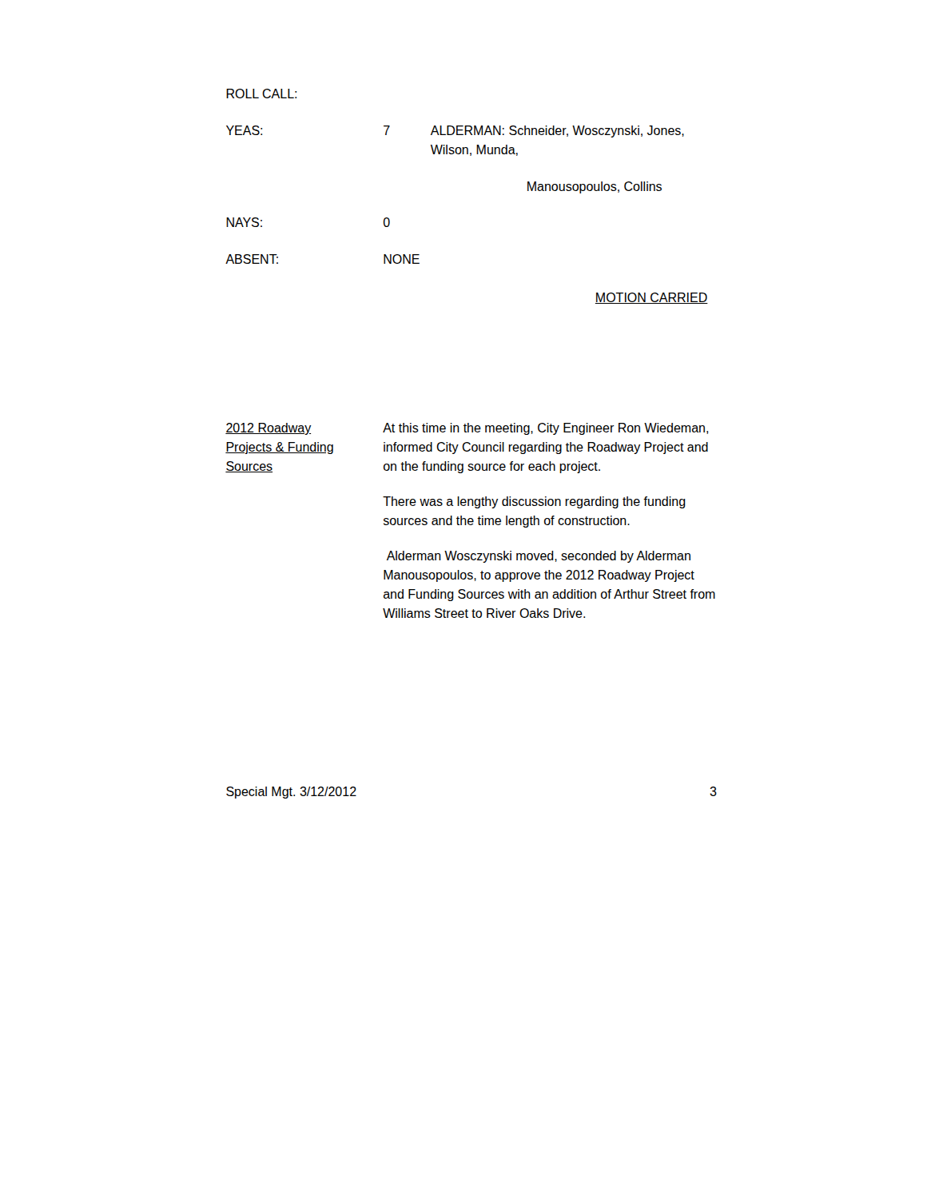ROLL CALL:
| YEAS: | 7 | ALDERMAN: Schneider, Wosczynski, Jones, Wilson, Munda, |
| | | Manousopoulos, Collins |
| NAYS: | 0 | |
| ABSENT: | NONE |
MOTION CARRIED
| 2012 Roadway Projects & Funding Sources | At this time in the meeting, City Engineer Ron Wiedeman, informed City Council regarding the Roadway Project and on the funding source for each project. There was a lengthy discussion regarding the funding sources and the time length of construction. Alderman Wosczynski moved, seconded by Alderman Manousopoulos, to approve the 2012 Roadway Project and Funding Sources with an addition of Arthur Street from Williams Street to River Oaks Drive. |
Special Mgt. 3/12/2012 3